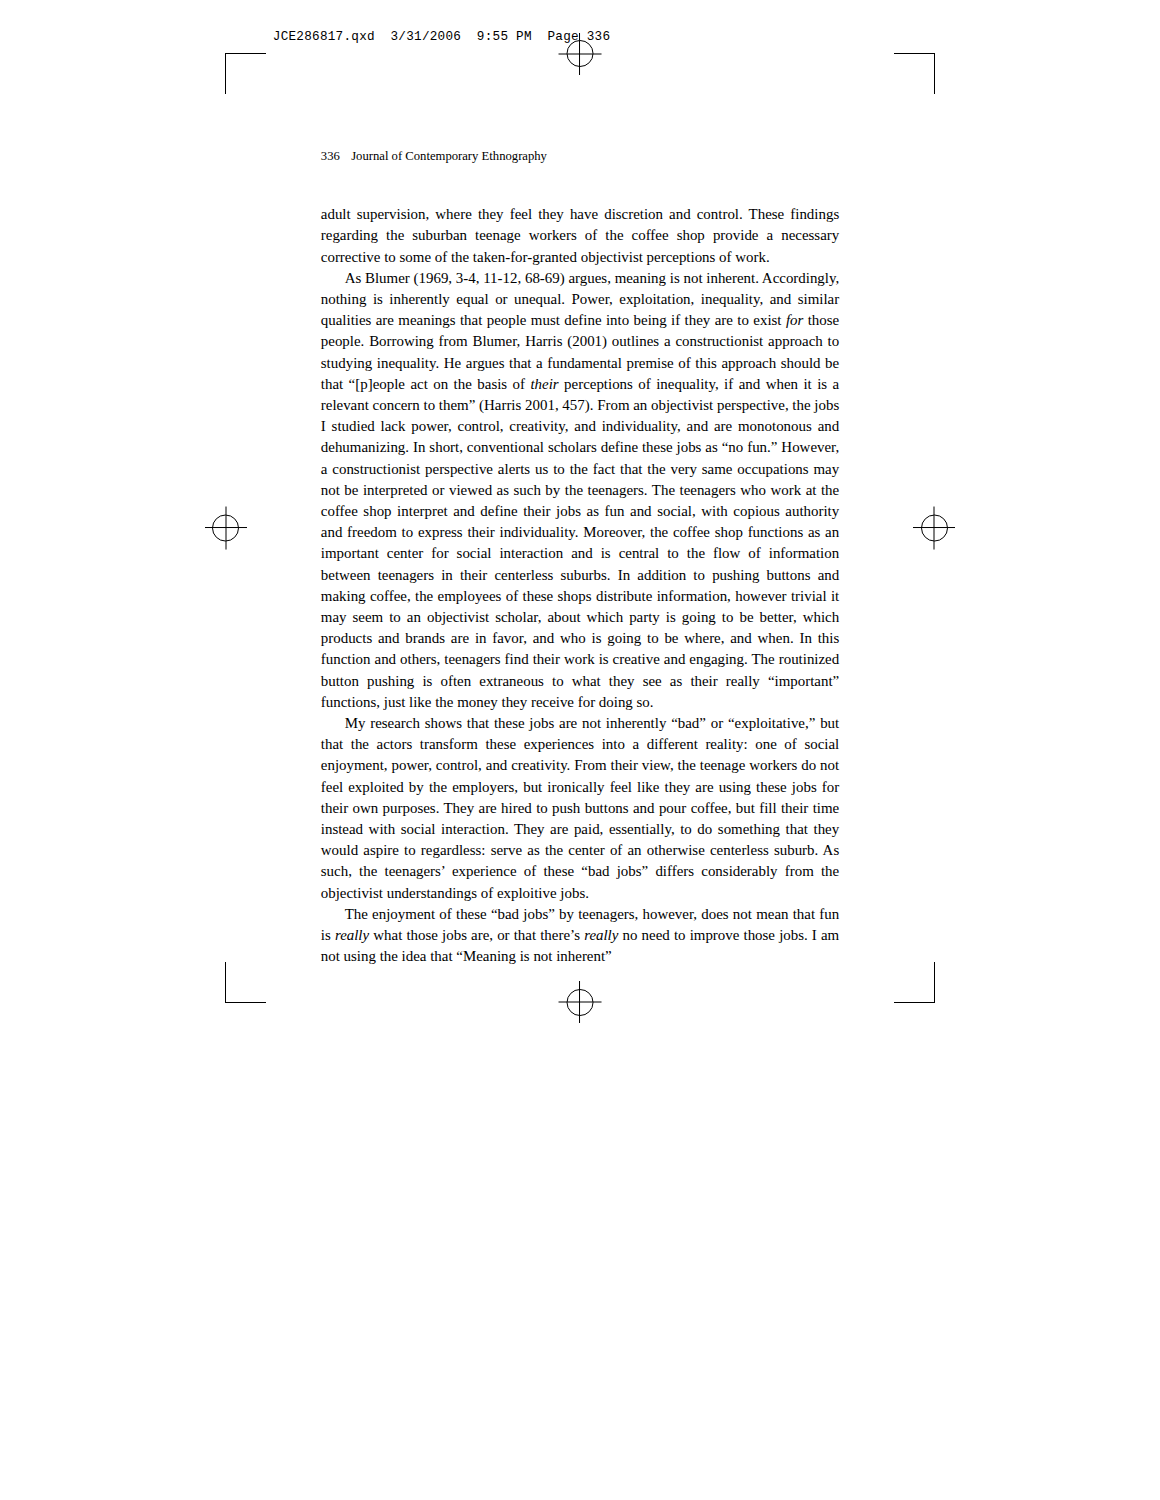JCE286817.qxd 3/31/2006 9:55 PM Page 336
336 Journal of Contemporary Ethnography
adult supervision, where they feel they have discretion and control. These findings regarding the suburban teenage workers of the coffee shop provide a necessary corrective to some of the taken-for-granted objectivist perceptions of work.
As Blumer (1969, 3-4, 11-12, 68-69) argues, meaning is not inherent. Accordingly, nothing is inherently equal or unequal. Power, exploitation, inequality, and similar qualities are meanings that people must define into being if they are to exist for those people. Borrowing from Blumer, Harris (2001) outlines a constructionist approach to studying inequality. He argues that a fundamental premise of this approach should be that “[p]eople act on the basis of their perceptions of inequality, if and when it is a relevant concern to them” (Harris 2001, 457). From an objectivist perspective, the jobs I studied lack power, control, creativity, and individuality, and are monotonous and dehumanizing. In short, conventional scholars define these jobs as “no fun.” However, a constructionist perspective alerts us to the fact that the very same occupations may not be interpreted or viewed as such by the teenagers. The teenagers who work at the coffee shop interpret and define their jobs as fun and social, with copious authority and freedom to express their individuality. Moreover, the coffee shop functions as an important center for social interaction and is central to the flow of information between teenagers in their centerless suburbs. In addition to pushing buttons and making coffee, the employees of these shops distribute information, however trivial it may seem to an objectivist scholar, about which party is going to be better, which products and brands are in favor, and who is going to be where, and when. In this function and others, teenagers find their work is creative and engaging. The routinized button pushing is often extraneous to what they see as their really “important” functions, just like the money they receive for doing so.
My research shows that these jobs are not inherently “bad” or “exploitative,” but that the actors transform these experiences into a different reality: one of social enjoyment, power, control, and creativity. From their view, the teenage workers do not feel exploited by the employers, but ironically feel like they are using these jobs for their own purposes. They are hired to push buttons and pour coffee, but fill their time instead with social interaction. They are paid, essentially, to do something that they would aspire to regardless: serve as the center of an otherwise centerless suburb. As such, the teenagers’ experience of these “bad jobs” differs considerably from the objectivist understandings of exploitive jobs.
The enjoyment of these “bad jobs” by teenagers, however, does not mean that fun is really what those jobs are, or that there’s really no need to improve those jobs. I am not using the idea that “Meaning is not inherent”